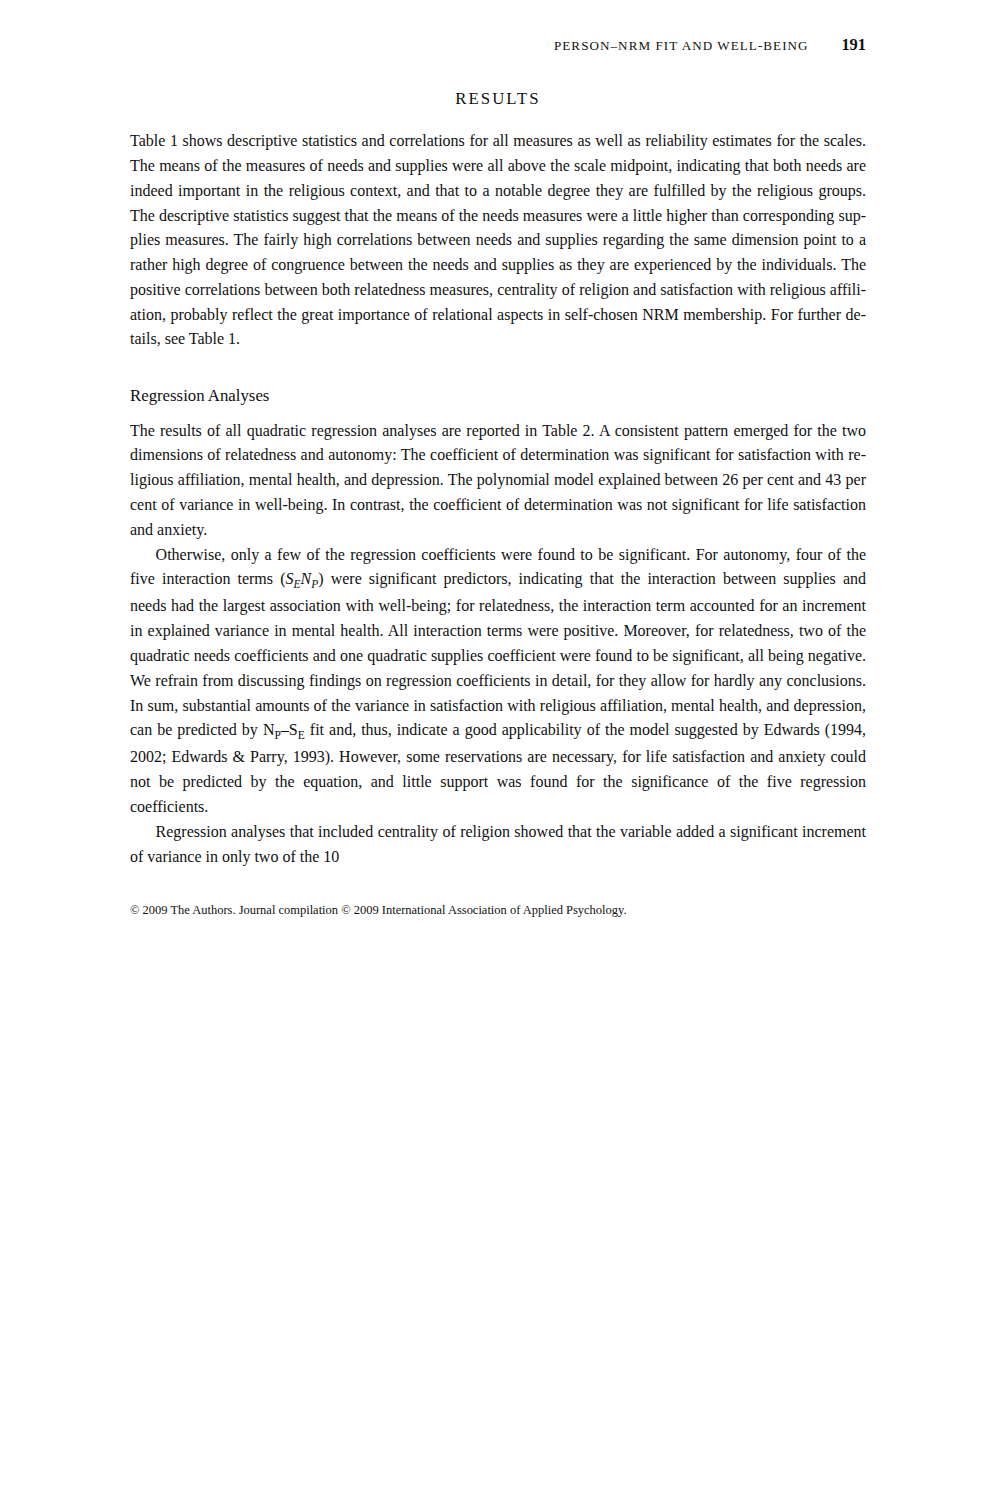Person–NRM fit and well-being 191
Results
Table 1 shows descriptive statistics and correlations for all measures as well as reliability estimates for the scales. The means of the measures of needs and supplies were all above the scale midpoint, indicating that both needs are indeed important in the religious context, and that to a notable degree they are fulfilled by the religious groups. The descriptive statistics suggest that the means of the needs measures were a little higher than corresponding supplies measures. The fairly high correlations between needs and supplies regarding the same dimension point to a rather high degree of congruence between the needs and supplies as they are experienced by the individuals. The positive correlations between both relatedness measures, centrality of religion and satisfaction with religious affiliation, probably reflect the great importance of relational aspects in self-chosen NRM membership. For further details, see Table 1.
Regression Analyses
The results of all quadratic regression analyses are reported in Table 2. A consistent pattern emerged for the two dimensions of relatedness and autonomy: The coefficient of determination was significant for satisfaction with religious affiliation, mental health, and depression. The polynomial model explained between 26 per cent and 43 per cent of variance in well-being. In contrast, the coefficient of determination was not significant for life satisfaction and anxiety.
Otherwise, only a few of the regression coefficients were found to be significant. For autonomy, four of the five interaction terms (SENP) were significant predictors, indicating that the interaction between supplies and needs had the largest association with well-being; for relatedness, the interaction term accounted for an increment in explained variance in mental health. All interaction terms were positive. Moreover, for relatedness, two of the quadratic needs coefficients and one quadratic supplies coefficient were found to be significant, all being negative. We refrain from discussing findings on regression coefficients in detail, for they allow for hardly any conclusions. In sum, substantial amounts of the variance in satisfaction with religious affiliation, mental health, and depression, can be predicted by NP–SE fit and, thus, indicate a good applicability of the model suggested by Edwards (1994, 2002; Edwards & Parry, 1993). However, some reservations are necessary, for life satisfaction and anxiety could not be predicted by the equation, and little support was found for the significance of the five regression coefficients.
Regression analyses that included centrality of religion showed that the variable added a significant increment of variance in only two of the 10
© 2009 The Authors. Journal compilation © 2009 International Association of Applied Psychology.